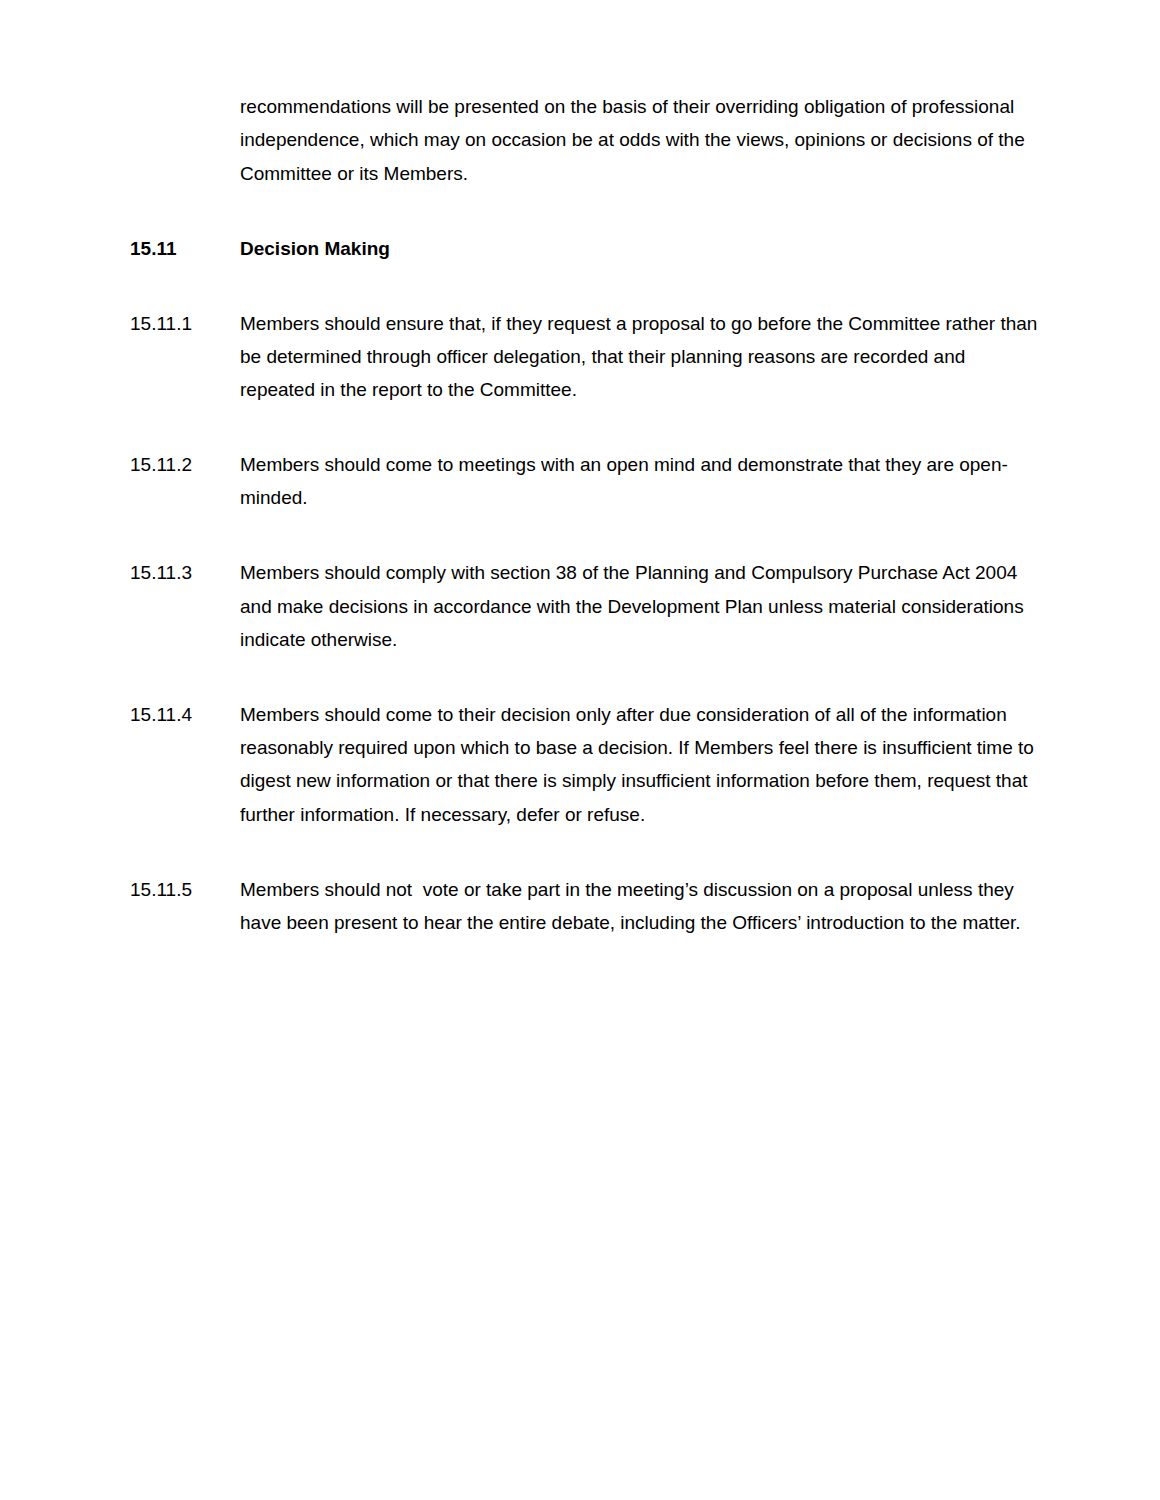recommendations will be presented on the basis of their overriding obligation of professional independence, which may on occasion be at odds with the views, opinions or decisions of the Committee or its Members.
15.11 Decision Making
15.11.1 Members should ensure that, if they request a proposal to go before the Committee rather than be determined through officer delegation, that their planning reasons are recorded and repeated in the report to the Committee.
15.11.2 Members should come to meetings with an open mind and demonstrate that they are open-minded.
15.11.3 Members should comply with section 38 of the Planning and Compulsory Purchase Act 2004 and make decisions in accordance with the Development Plan unless material considerations indicate otherwise.
15.11.4 Members should come to their decision only after due consideration of all of the information reasonably required upon which to base a decision. If Members feel there is insufficient time to digest new information or that there is simply insufficient information before them, request that further information. If necessary, defer or refuse.
15.11.5 Members should not vote or take part in the meeting’s discussion on a proposal unless they have been present to hear the entire debate, including the Officers’ introduction to the matter.